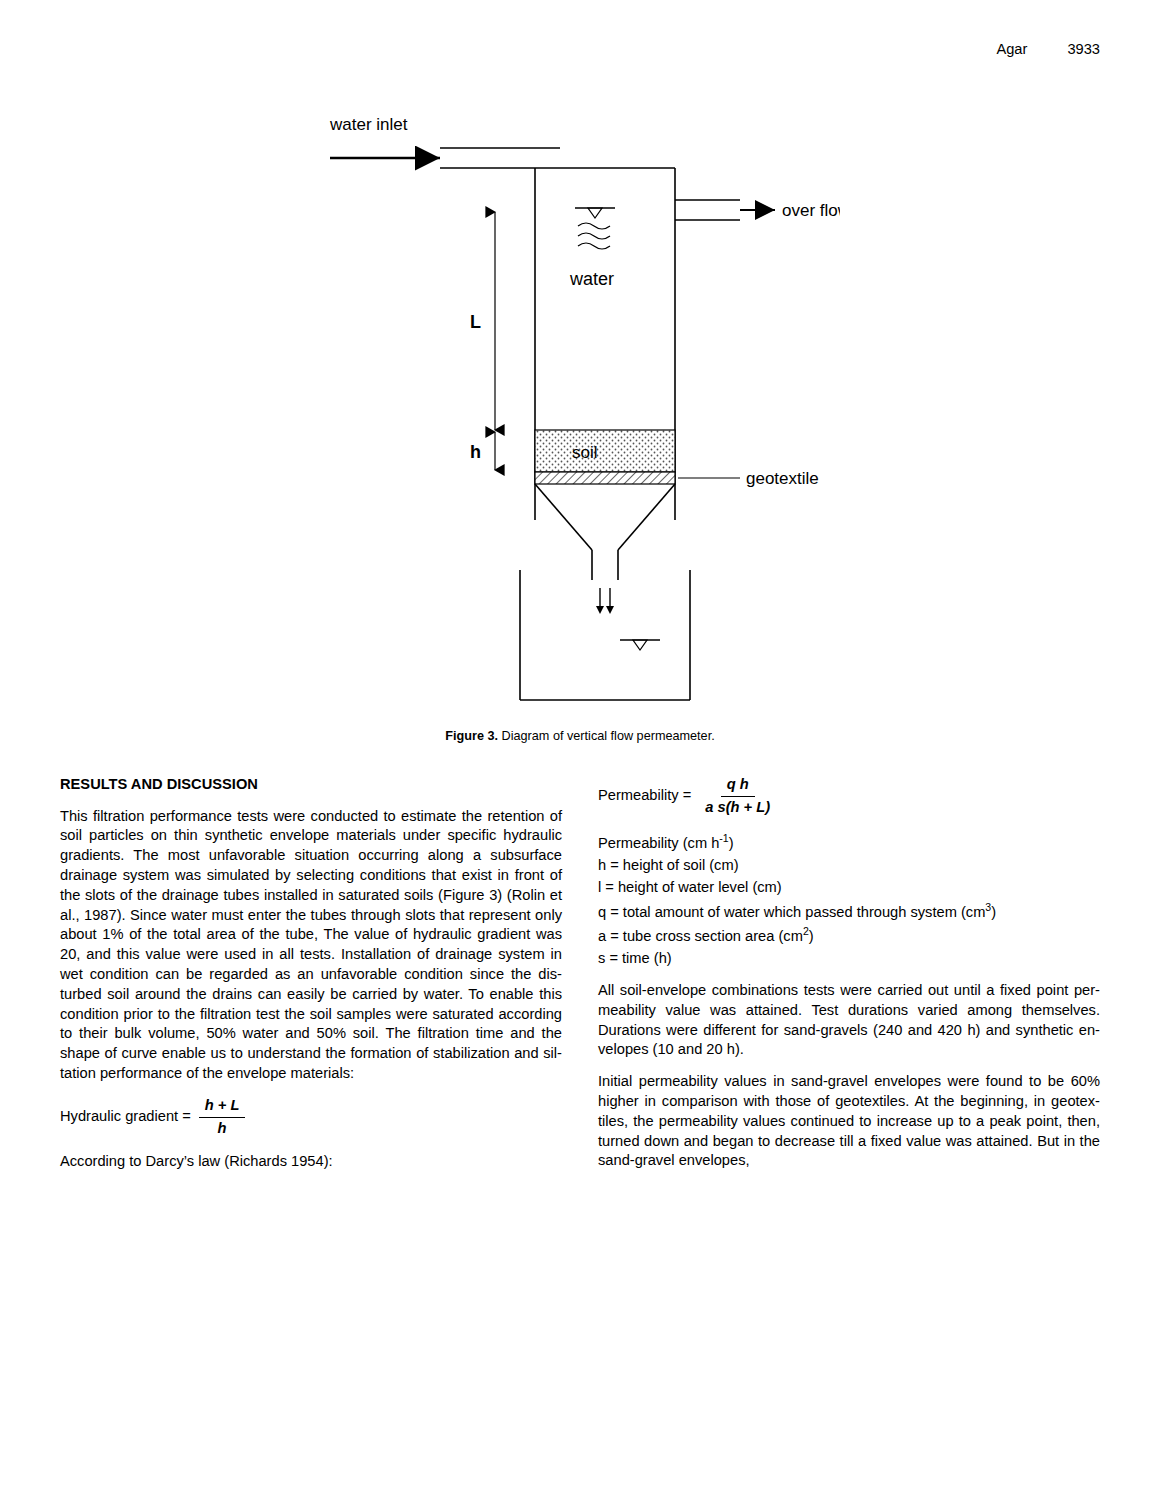Agar 3933
water inlet over flow water L soil h geotextile
Figure 3. Diagram of vertical flow permeameter.
Results and Discussion
This filtration performance tests were conducted to estimate the retention of soil particles on thin synthetic envelope materials under specific hydraulic gradients. The most unfavorable situation occurring along a subsurface drainage system was simulated by selecting conditions that exist in front of the slots of the drainage tubes installed in saturated soils (Figure 3) (Rolin et al., 1987). Since water must enter the tubes through slots that represent only about 1% of the total area of the tube, The value of hydraulic gradient was 20, and this value were used in all tests. Installation of drainage system in wet condition can be regarded as an unfavorable condition since the disturbed soil around the drains can easily be carried by water. To enable this condition prior to the filtration test the soil samples were saturated according to their bulk volume, 50% water and 50% soil. The filtration time and the shape of curve enable us to understand the formation of stabilization and siltation performance of the envelope materials:
Hydraulic gradient = h + L h
According to Darcy’s law (Richards 1954):
Permeability = q h a s(h + L)
Permeability (cm h-1)
h = height of soil (cm)
l = height of water level (cm)
q = total amount of water which passed through system (cm3)
a = tube cross section area (cm2)
s = time (h)
All soil-envelope combinations tests were carried out until a fixed point permeability value was attained. Test durations varied among themselves. Durations were different for sand-gravels (240 and 420 h) and synthetic envelopes (10 and 20 h).
Initial permeability values in sand-gravel envelopes were found to be 60% higher in comparison with those of geotextiles. At the beginning, in geotextiles, the permeability values continued to increase up to a peak point, then, turned down and began to decrease till a fixed value was attained. But in the sand-gravel envelopes,